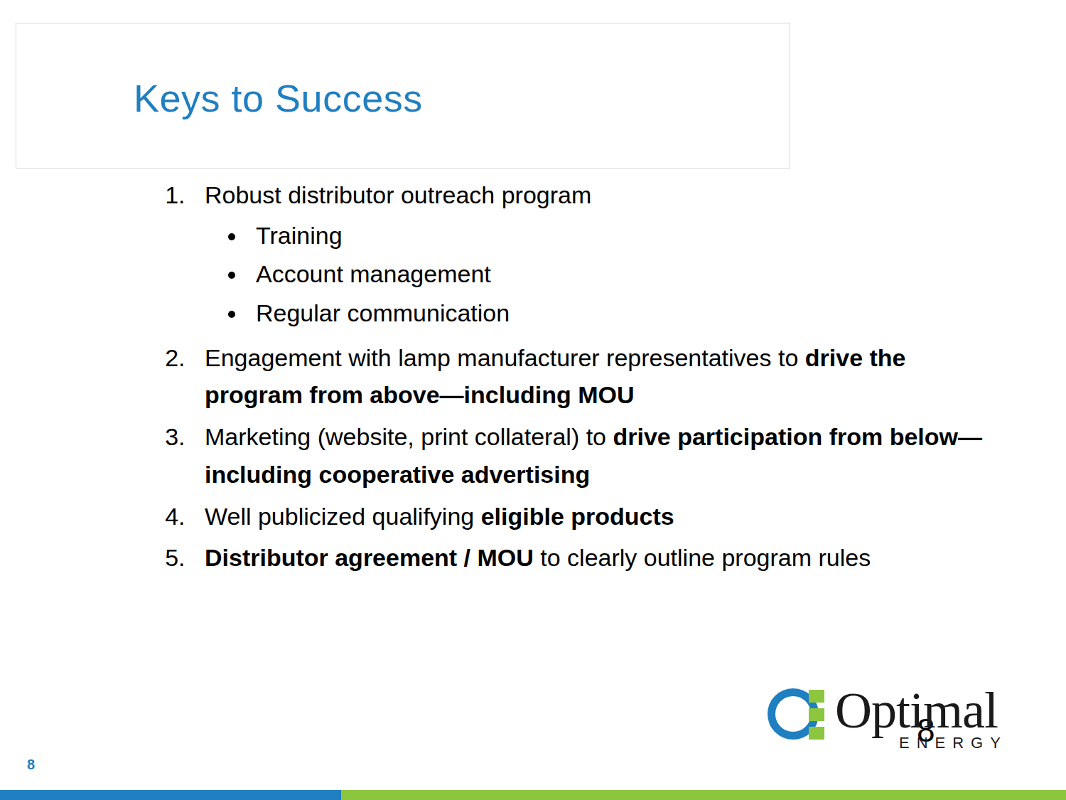Keys to Success
Robust distributor outreach program
Training
Account management
Regular communication
Engagement with lamp manufacturer representatives to drive the program from above—including MOU
Marketing (website, print collateral) to drive participation from below—including cooperative advertising
Well publicized qualifying eligible products
Distributor agreement / MOU to clearly outline program rules
8
8
Optimal
ENERGY